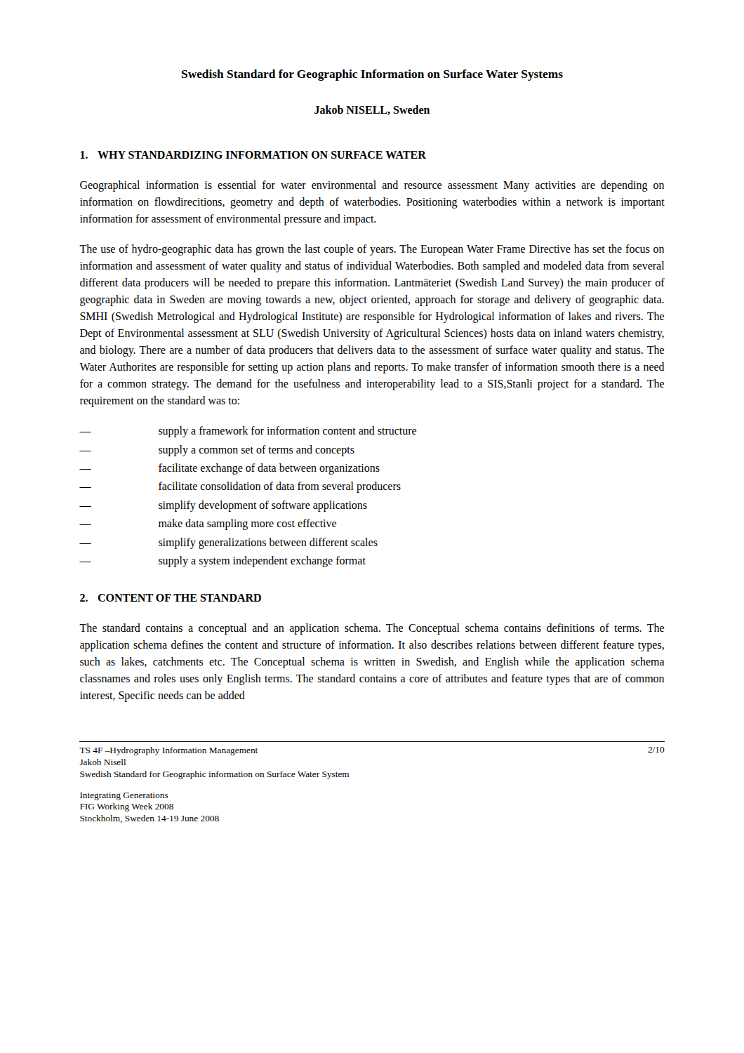Swedish Standard for Geographic Information on Surface Water Systems
Jakob NISELL, Sweden
1. WHY STANDARDIZING INFORMATION ON SURFACE WATER
Geographical information is essential for water environmental and resource assessment Many activities are depending on information on flowdirecitions, geometry and depth of waterbodies. Positioning waterbodies within a network is important information for assessment of environmental pressure and impact.
The use of hydro-geographic data has grown the last couple of years. The European Water Frame Directive has set the focus on information and assessment of water quality and status of individual Waterbodies. Both sampled and modeled data from several different data producers will be needed to prepare this information. Lantmäteriet (Swedish Land Survey) the main producer of geographic data in Sweden are moving towards a new, object oriented, approach for storage and delivery of geographic data. SMHI (Swedish Metrological and Hydrological Institute) are responsible for Hydrological information of lakes and rivers. The Dept of Environmental assessment at SLU (Swedish University of Agricultural Sciences) hosts data on inland waters chemistry, and biology. There are a number of data producers that delivers data to the assessment of surface water quality and status. The Water Authorites are responsible for setting up action plans and reports. To make transfer of information smooth there is a need for a common strategy. The demand for the usefulness and interoperability lead to a SIS,Stanli project for a standard. The requirement on the standard was to:
—supply a framework for information content and structure
—supply a common set of terms and concepts
—facilitate exchange of data between organizations
—facilitate consolidation of data from several producers
—simplify development of software applications
—make data sampling more cost effective
—simplify generalizations between different scales
—supply a system independent exchange format
2. CONTENT OF THE STANDARD
The standard contains a conceptual and an application schema. The Conceptual schema contains definitions of terms. The application schema defines the content and structure of information. It also describes relations between different feature types, such as lakes, catchments etc. The Conceptual schema is written in Swedish, and English while the application schema classnames and roles uses only English terms. The standard contains a core of attributes and feature types that are of common interest, Specific needs can be added
2/10
TS 4F –Hydrography Information Management
Jakob Nisell
Swedish Standard for Geographic information on Surface Water System
Integrating Generations
FIG Working Week 2008
Stockholm, Sweden 14-19 June 2008